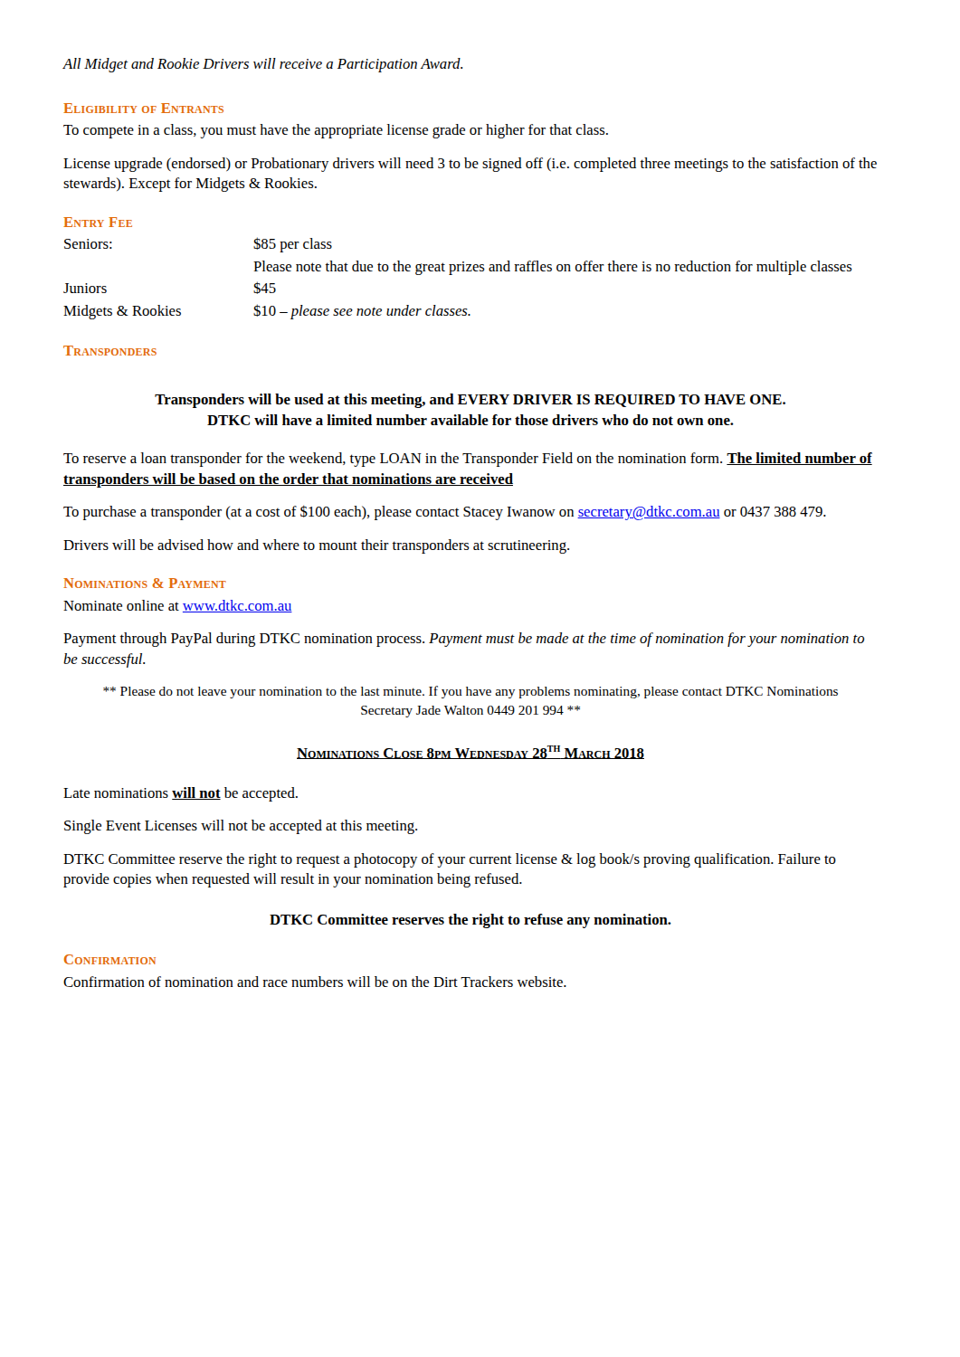All Midget and Rookie Drivers will receive a Participation Award.
Eligibility of Entrants
To compete in a class, you must have the appropriate license grade or higher for that class.
License upgrade (endorsed) or Probationary drivers will need 3 to be signed off (i.e. completed three meetings to the satisfaction of the stewards). Except for Midgets & Rookies.
Entry Fee
| Seniors: | $85 per class |
| | Please note that due to the great prizes and raffles on offer there is no reduction for multiple classes |
| Juniors | $45 |
| Midgets & Rookies | $10 – please see note under classes. |
Transponders
Transponders will be used at this meeting, and EVERY DRIVER IS REQUIRED TO HAVE ONE.
DTKC will have a limited number available for those drivers who do not own one.
To reserve a loan transponder for the weekend, type LOAN in the Transponder Field on the nomination form. The limited number of transponders will be based on the order that nominations are received
To purchase a transponder (at a cost of $100 each), please contact Stacey Iwanow on secretary@dtkc.com.au or 0437 388 479.
Drivers will be advised how and where to mount their transponders at scrutineering.
Nominations & Payment
Nominate online at www.dtkc.com.au
Payment through PayPal during DTKC nomination process. Payment must be made at the time of nomination for your nomination to be successful.
** Please do not leave your nomination to the last minute. If you have any problems nominating, please contact DTKC Nominations Secretary Jade Walton 0449 201 994 **
Nominations Close 8pm Wednesday 28th March 2018
Late nominations will not be accepted.
Single Event Licenses will not be accepted at this meeting.
DTKC Committee reserve the right to request a photocopy of your current license & log book/s proving qualification. Failure to provide copies when requested will result in your nomination being refused.
DTKC Committee reserves the right to refuse any nomination.
Confirmation
Confirmation of nomination and race numbers will be on the Dirt Trackers website.